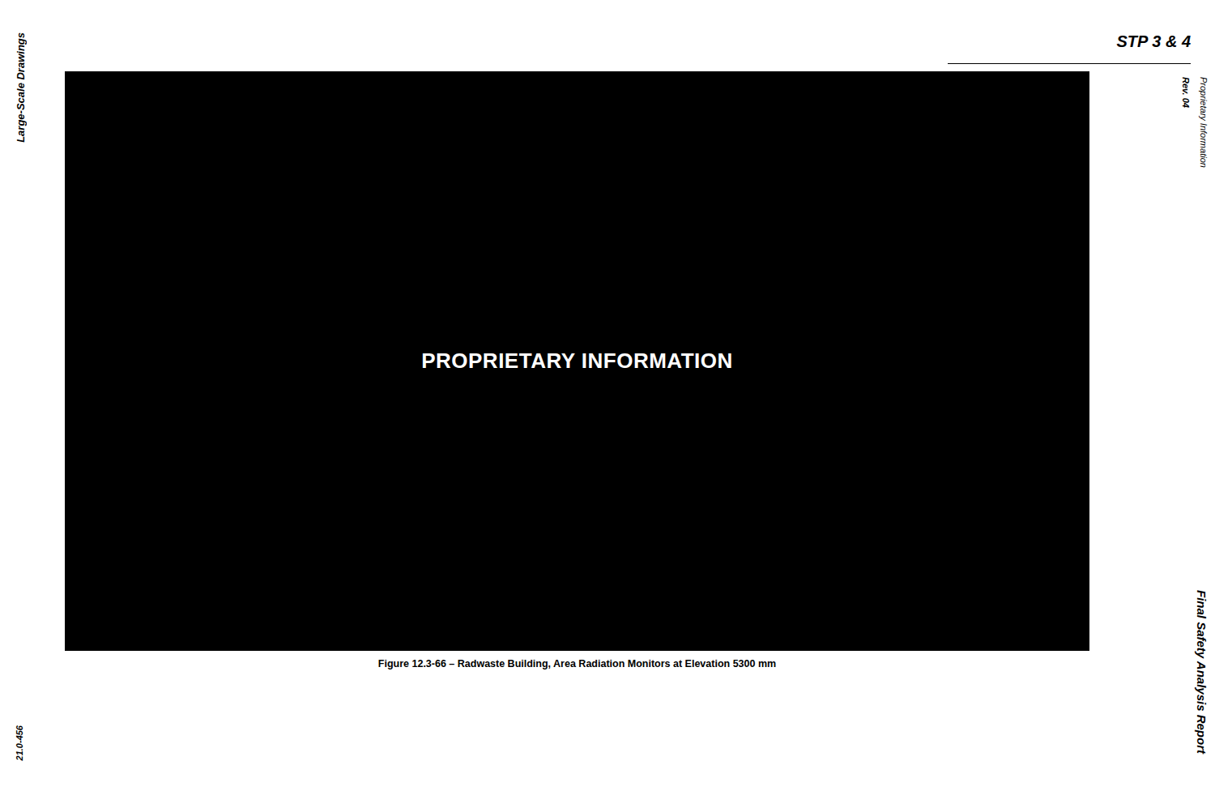Large-Scale Drawings
21.0-456
STP 3 & 4
Proprietary Information
Rev. 04
Final Safety Analysis Report
PROPRIETARY INFORMATION
Figure 12.3-66 – Radwaste Building, Area Radiation Monitors at Elevation 5300 mm